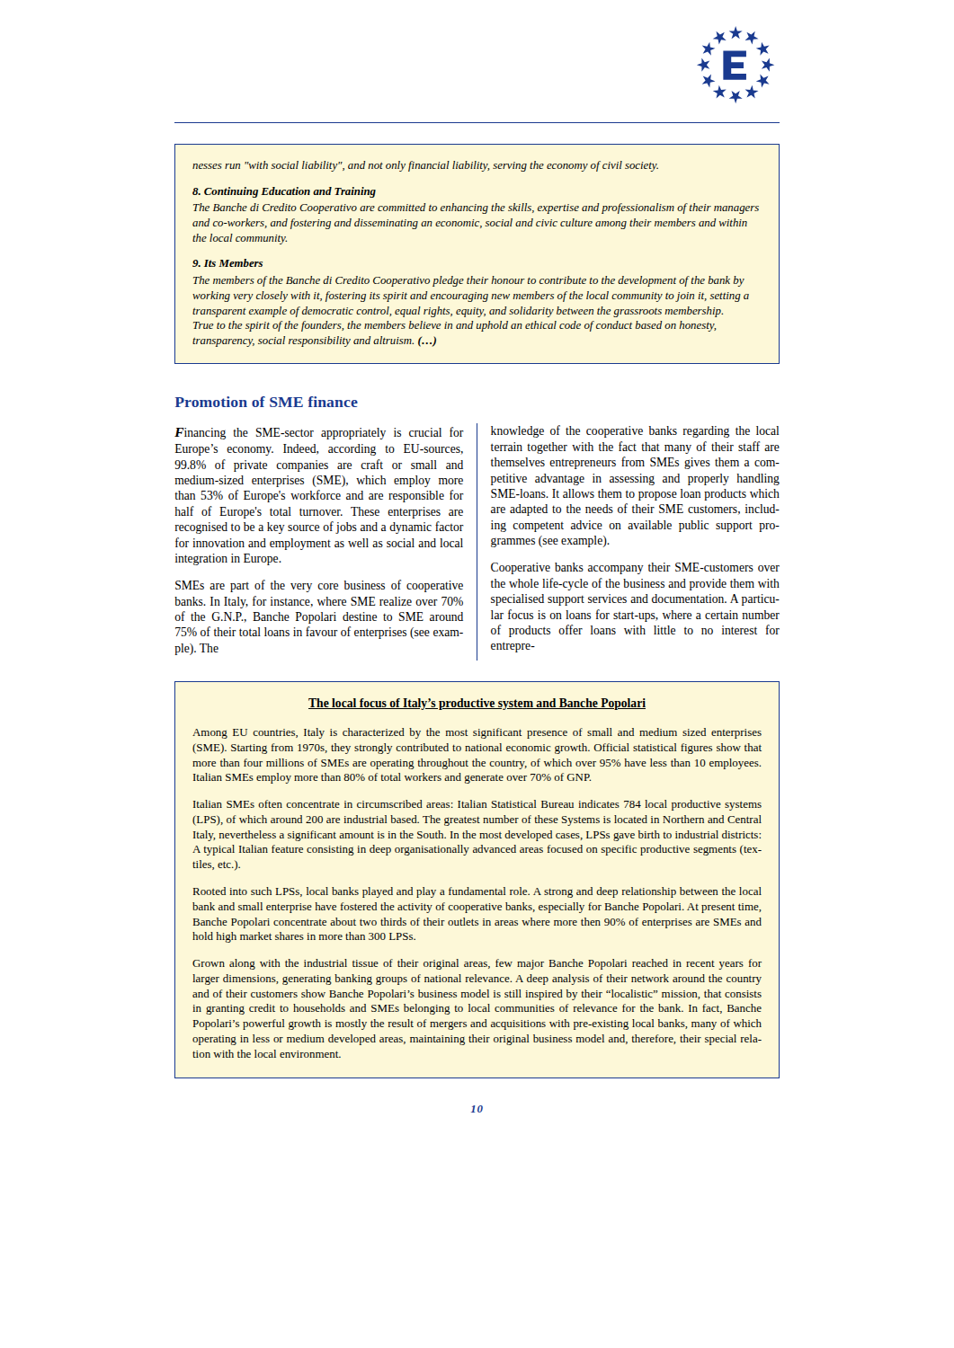nesses run "with social liability", and not only financial liability, serving the economy of civil society.
8. Continuing Education and Training
The Banche di Credito Cooperativo are committed to enhancing the skills, expertise and professionalism of their managers and co-workers, and fostering and disseminating an economic, social and civic culture among their members and within the local community.
9. Its Members
The members of the Banche di Credito Cooperativo pledge their honour to contribute to the development of the bank by working very closely with it, fostering its spirit and encouraging new members of the local community to join it, setting a transparent example of democratic control, equal rights, equity, and solidarity between the grassroots membership.
True to the spirit of the founders, the members believe in and uphold an ethical code of conduct based on honesty, transparency, social responsibility and altruism. (…)
Promotion of SME finance
Financing the SME-sector appropriately is crucial for Europe’s economy. Indeed, according to EU-sources, 99.8% of private companies are craft or small and medium-sized enterprises (SME), which employ more than 53% of Europe's workforce and are responsible for half of Europe's total turnover. These enterprises are recognised to be a key source of jobs and a dynamic factor for innovation and employment as well as social and local integration in Europe.
SMEs are part of the very core business of cooperative banks. In Italy, for instance, where SME realize over 70% of the G.N.P., Banche Popolari destine to SME around 75% of their total loans in favour of enterprises (see example). The
knowledge of the cooperative banks regarding the local terrain together with the fact that many of their staff are themselves entrepreneurs from SMEs gives them a competitive advantage in assessing and properly handling SME-loans. It allows them to propose loan products which are adapted to the needs of their SME customers, including competent advice on available public support programmes (see example).
Cooperative banks accompany their SME-customers over the whole life-cycle of the business and provide them with specialised support services and documentation. A particular focus is on loans for start-ups, where a certain number of products offer loans with little to no interest for entrepre-
The local focus of Italy’s productive system and Banche Popolari
Among EU countries, Italy is characterized by the most significant presence of small and medium sized enterprises (SME). Starting from 1970s, they strongly contributed to national economic growth. Official statistical figures show that more than four millions of SMEs are operating throughout the country, of which over 95% have less than 10 employees. Italian SMEs employ more than 80% of total workers and generate over 70% of GNP.
Italian SMEs often concentrate in circumscribed areas: Italian Statistical Bureau indicates 784 local productive systems (LPS), of which around 200 are industrial based. The greatest number of these Systems is located in Northern and Central Italy, nevertheless a significant amount is in the South. In the most developed cases, LPSs gave birth to industrial districts: A typical Italian feature consisting in deep organisationally advanced areas focused on specific productive segments (textiles, etc.).
Rooted into such LPSs, local banks played and play a fundamental role. A strong and deep relationship between the local bank and small enterprise have fostered the activity of cooperative banks, especially for Banche Popolari. At present time, Banche Popolari concentrate about two thirds of their outlets in areas where more then 90% of enterprises are SMEs and hold high market shares in more than 300 LPSs.
Grown along with the industrial tissue of their original areas, few major Banche Popolari reached in recent years for larger dimensions, generating banking groups of national relevance. A deep analysis of their network around the country and of their customers show Banche Popolari’s business model is still inspired by their “localistic” mission, that consists in granting credit to households and SMEs belonging to local communities of relevance for the bank. In fact, Banche Popolari’s powerful growth is mostly the result of mergers and acquisitions with pre-existing local banks, many of which operating in less or medium developed areas, maintaining their original business model and, therefore, their special relation with the local environment.
10